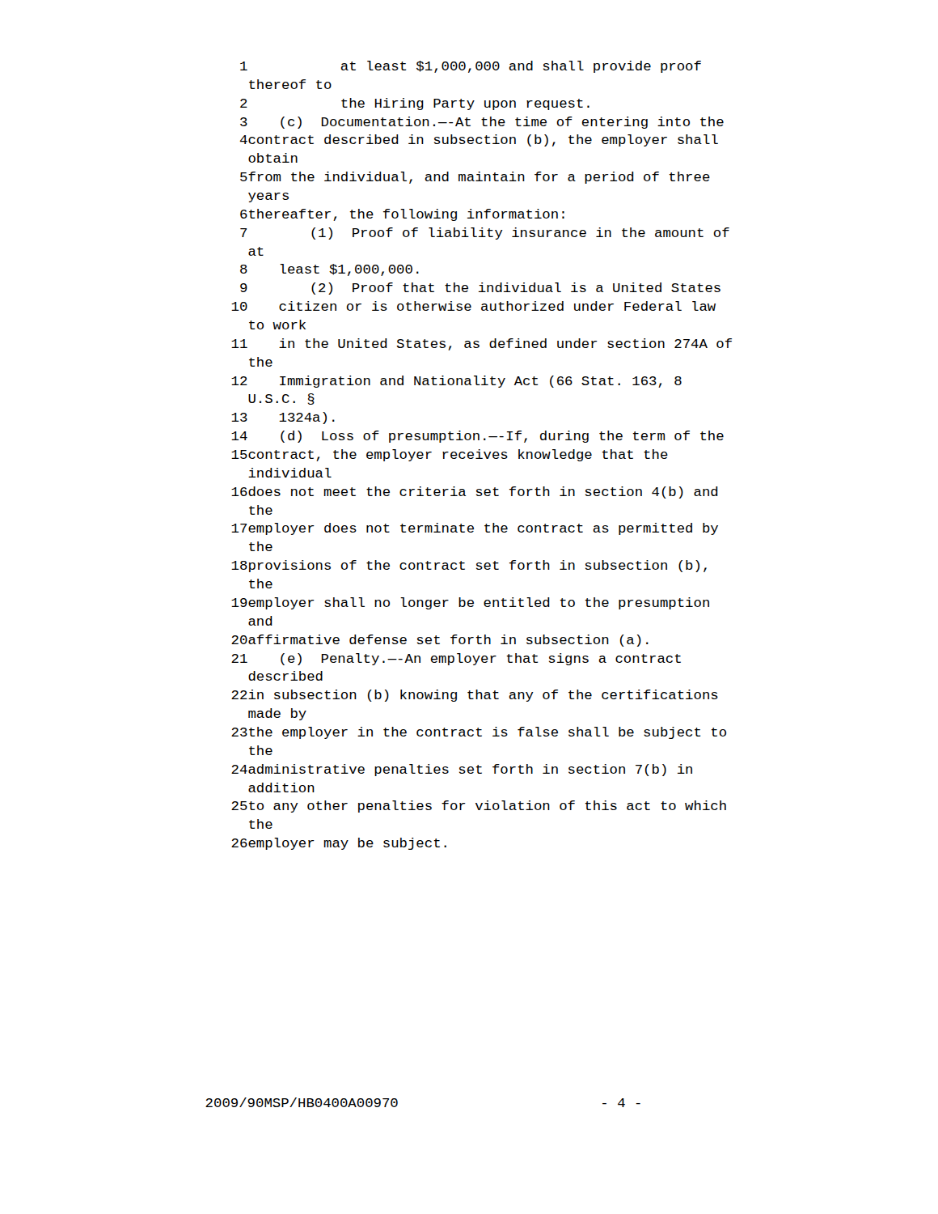| 1 | at least $1,000,000 and shall provide proof thereof to |
| 2 | the Hiring Party upon request. |
| 3 | (c) Documentation.—-At the time of entering into the |
| 4 | contract described in subsection (b), the employer shall obtain |
| 5 | from the individual, and maintain for a period of three years |
| 6 | thereafter, the following information: |
| 7 | (1) Proof of liability insurance in the amount of at |
| 8 | least $1,000,000. |
| 9 | (2) Proof that the individual is a United States |
| 10 | citizen or is otherwise authorized under Federal law to work |
| 11 | in the United States, as defined under section 274A of the |
| 12 | Immigration and Nationality Act (66 Stat. 163, 8 U.S.C. § |
| 13 | 1324a). |
| 14 | (d) Loss of presumption.—-If, during the term of the |
| 15 | contract, the employer receives knowledge that the individual |
| 16 | does not meet the criteria set forth in section 4(b) and the |
| 17 | employer does not terminate the contract as permitted by the |
| 18 | provisions of the contract set forth in subsection (b), the |
| 19 | employer shall no longer be entitled to the presumption and |
| 20 | affirmative defense set forth in subsection (a). |
| 21 | (e) Penalty.—-An employer that signs a contract described |
| 22 | in subsection (b) knowing that any of the certifications made by |
| 23 | the employer in the contract is false shall be subject to the |
| 24 | administrative penalties set forth in section 7(b) in addition |
| 25 | to any other penalties for violation of this act to which the |
| 26 | employer may be subject. |
2009/90MSP/HB0400A00970 - 4 -